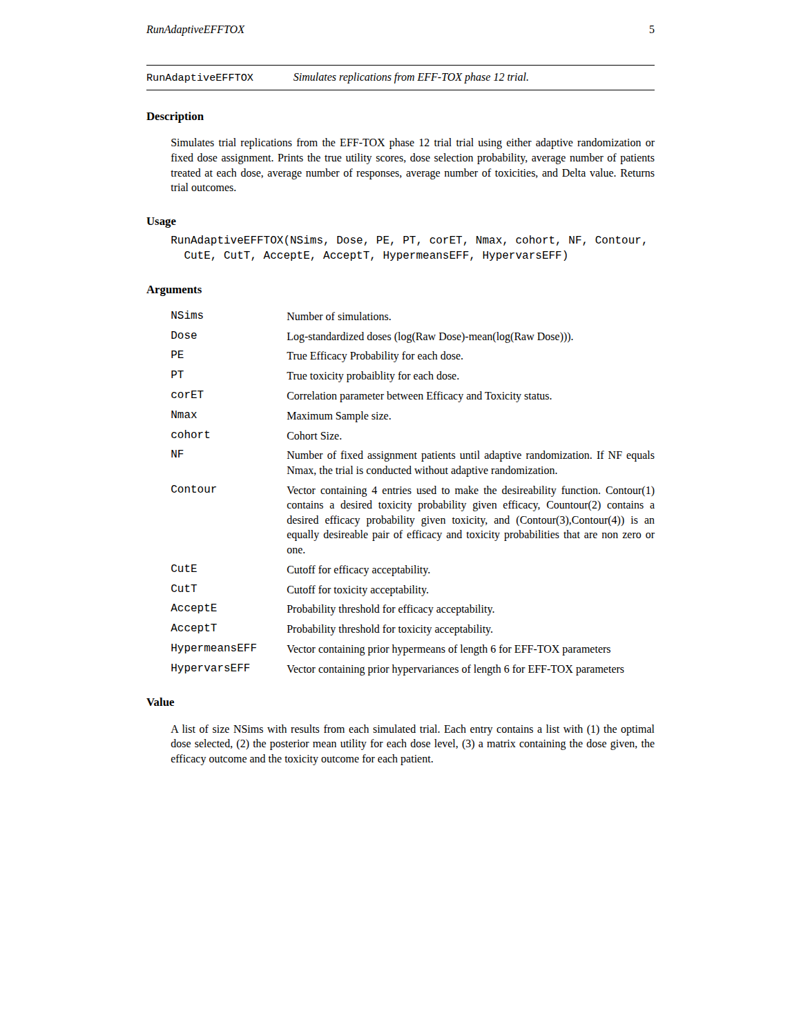RunAdaptiveEFFTOX 5
RunAdaptiveEFFTOX Simulates replications from EFF-TOX phase 12 trial.
Description
Simulates trial replications from the EFF-TOX phase 12 trial trial using either adaptive randomization or fixed dose assignment. Prints the true utility scores, dose selection probability, average number of patients treated at each dose, average number of responses, average number of toxicities, and Delta value. Returns trial outcomes.
Usage
RunAdaptiveEFFTOX(NSims, Dose, PE, PT, corET, Nmax, cohort, NF, Contour,
  CutE, CutT, AcceptE, AcceptT, HypermeansEFF, HypervarsEFF)
Arguments
NSims
Number of simulations.
Dose
Log-standardized doses (log(Raw Dose)-mean(log(Raw Dose))).
PE
True Efficacy Probability for each dose.
PT
True toxicity probaiblity for each dose.
corET
Correlation parameter between Efficacy and Toxicity status.
Nmax
Maximum Sample size.
cohort
Cohort Size.
NF
Number of fixed assignment patients until adaptive randomization. If NF equals Nmax, the trial is conducted without adaptive randomization.
Contour
Vector containing 4 entries used to make the desireability function. Contour(1) contains a desired toxicity probability given efficacy, Countour(2) contains a desired efficacy probability given toxicity, and (Contour(3),Contour(4)) is an equally desireable pair of efficacy and toxicity probabilities that are non zero or one.
CutE
Cutoff for efficacy acceptability.
CutT
Cutoff for toxicity acceptability.
AcceptE
Probability threshold for efficacy acceptability.
AcceptT
Probability threshold for toxicity acceptability.
HypermeansEFF
Vector containing prior hypermeans of length 6 for EFF-TOX parameters
HypervarsEFF
Vector containing prior hypervariances of length 6 for EFF-TOX parameters
Value
A list of size NSims with results from each simulated trial. Each entry contains a list with (1) the optimal dose selected, (2) the posterior mean utility for each dose level, (3) a matrix containing the dose given, the efficacy outcome and the toxicity outcome for each patient.